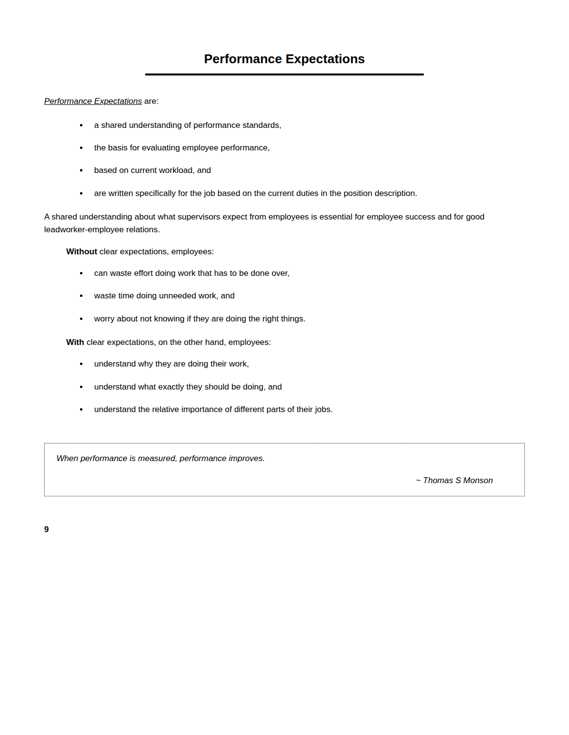Performance Expectations
Performance Expectations are:
a shared understanding of performance standards,
the basis for evaluating employee performance,
based on current workload, and
are written specifically for the job based on the current duties in the position description.
A shared understanding about what supervisors expect from employees is essential for employee success and for good leadworker-employee relations.
Without clear expectations, employees:
can waste effort doing work that has to be done over,
waste time doing unneeded work, and
worry about not knowing if they are doing the right things.
With clear expectations, on the other hand, employees:
understand why they are doing their work,
understand what exactly they should be doing, and
understand the relative importance of different parts of their jobs.
When performance is measured, performance improves.
~ Thomas S Monson
9